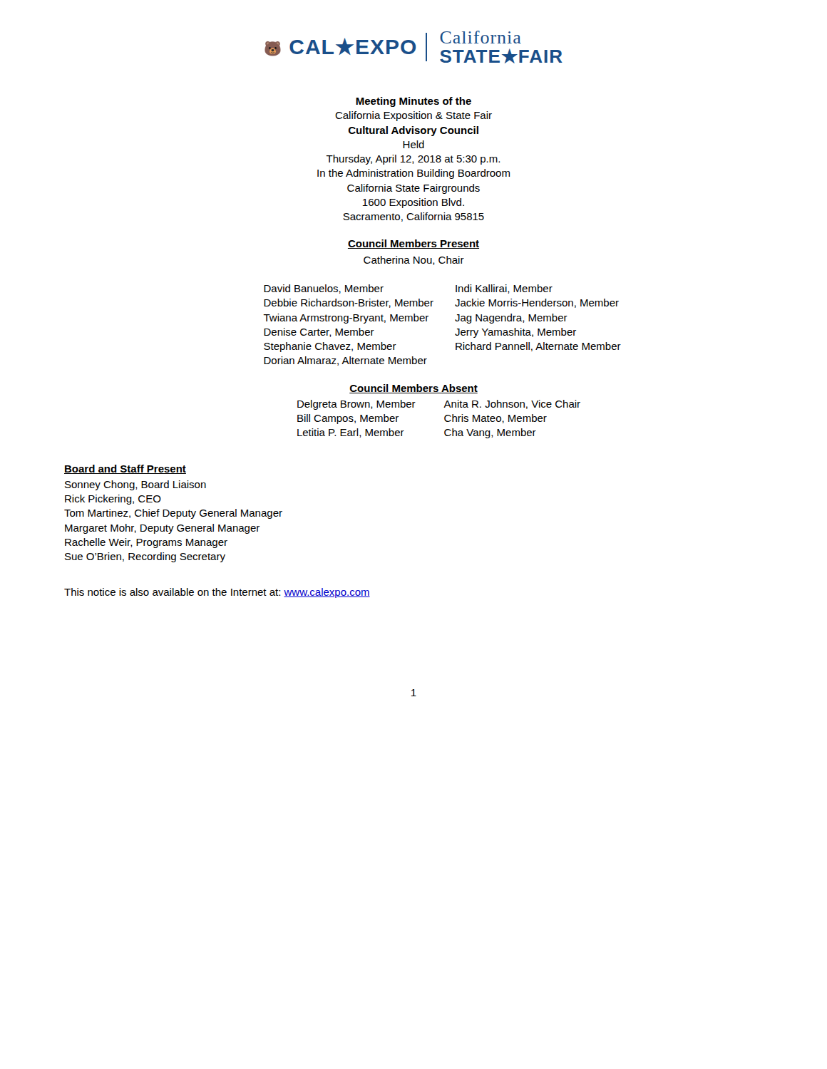🐻 CAL★EXPO California STATE★FAIR
Meeting Minutes of the
California Exposition & State Fair
Cultural Advisory Council
Held
Thursday, April 12, 2018 at 5:30 p.m.
In the Administration Building Boardroom
California State Fairgrounds
1600 Exposition Blvd.
Sacramento, California 95815
Council Members Present
Catherina Nou, Chair
| David Banuelos, Member | Indi Kallirai, Member |
| Debbie Richardson-Brister, Member | Jackie Morris-Henderson, Member |
| Twiana Armstrong-Bryant, Member | Jag Nagendra, Member |
| Denise Carter, Member | Jerry Yamashita, Member |
| Stephanie Chavez, Member | Richard Pannell, Alternate Member |
| Dorian Almaraz, Alternate Member | |
Council Members Absent
| Delgreta Brown, Member | Anita R. Johnson, Vice Chair |
| Bill Campos, Member | Chris Mateo, Member |
| Letitia P. Earl, Member | Cha Vang, Member |
Board and Staff Present
Sonney Chong, Board Liaison
Rick Pickering, CEO
Tom Martinez, Chief Deputy General Manager
Margaret Mohr, Deputy General Manager
Rachelle Weir, Programs Manager
Sue O’Brien, Recording Secretary
This notice is also available on the Internet at: www.calexpo.com
1